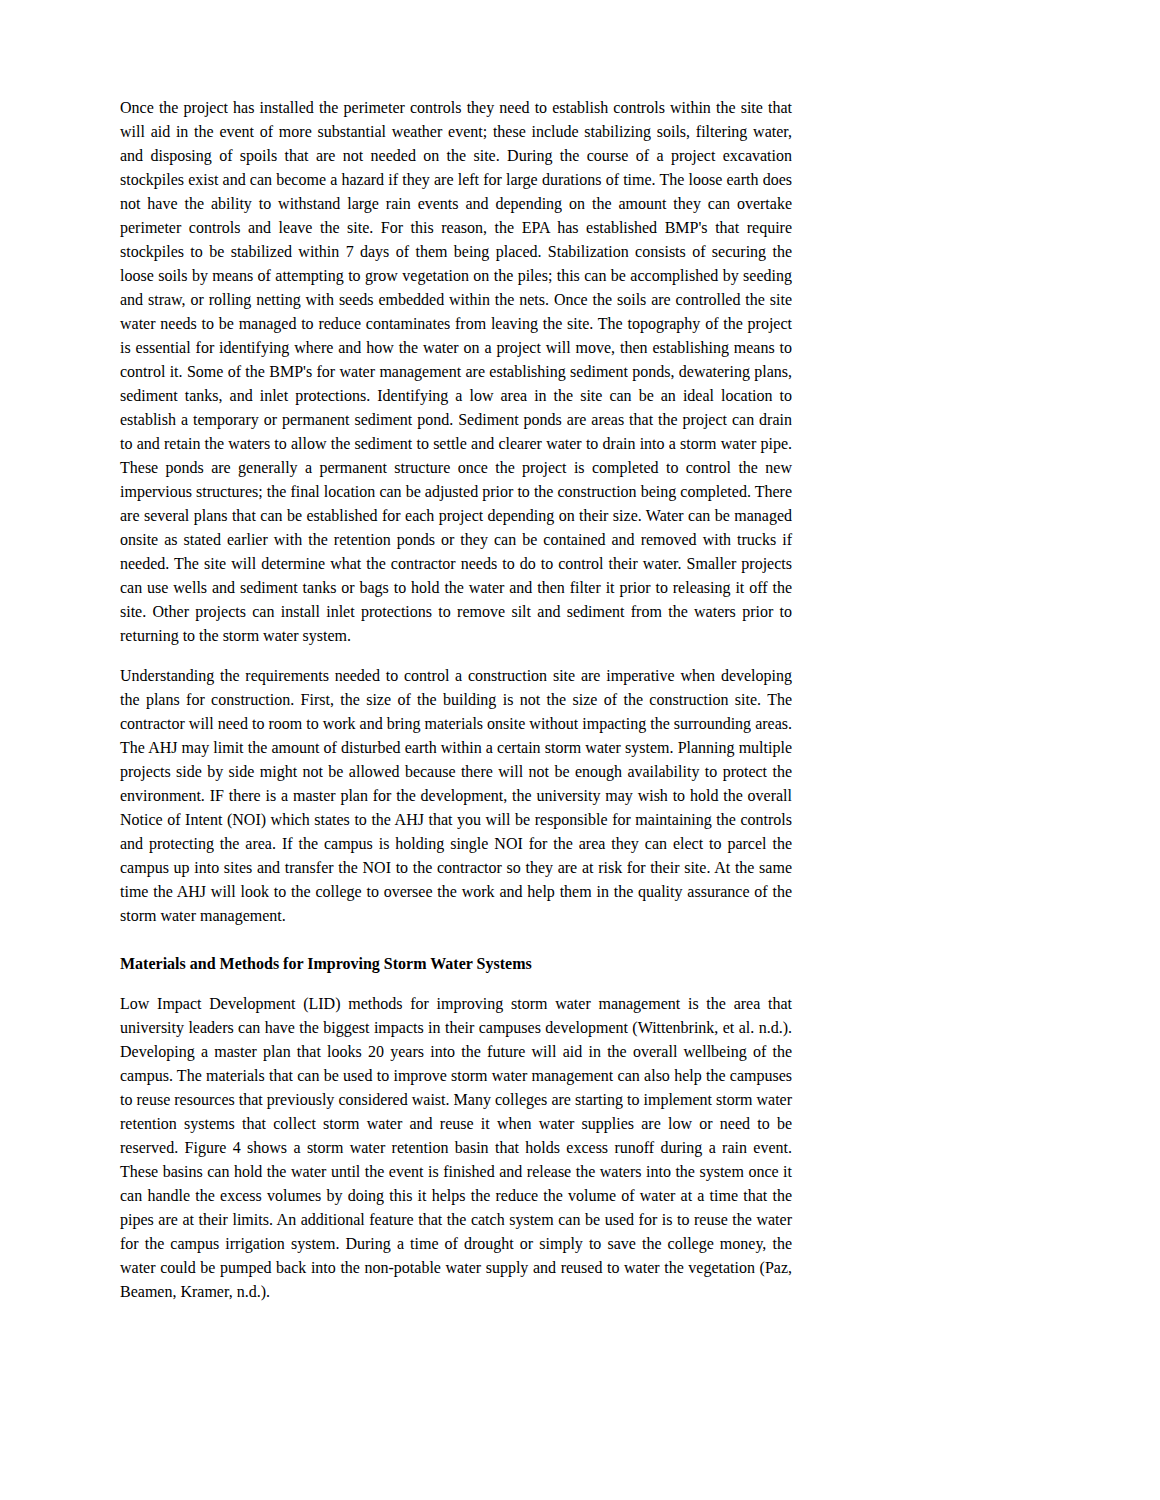Once the project has installed the perimeter controls they need to establish controls within the site that will aid in the event of more substantial weather event; these include stabilizing soils, filtering water, and disposing of spoils that are not needed on the site. During the course of a project excavation stockpiles exist and can become a hazard if they are left for large durations of time. The loose earth does not have the ability to withstand large rain events and depending on the amount they can overtake perimeter controls and leave the site. For this reason, the EPA has established BMP's that require stockpiles to be stabilized within 7 days of them being placed. Stabilization consists of securing the loose soils by means of attempting to grow vegetation on the piles; this can be accomplished by seeding and straw, or rolling netting with seeds embedded within the nets. Once the soils are controlled the site water needs to be managed to reduce contaminates from leaving the site. The topography of the project is essential for identifying where and how the water on a project will move, then establishing means to control it. Some of the BMP's for water management are establishing sediment ponds, dewatering plans, sediment tanks, and inlet protections. Identifying a low area in the site can be an ideal location to establish a temporary or permanent sediment pond. Sediment ponds are areas that the project can drain to and retain the waters to allow the sediment to settle and clearer water to drain into a storm water pipe. These ponds are generally a permanent structure once the project is completed to control the new impervious structures; the final location can be adjusted prior to the construction being completed. There are several plans that can be established for each project depending on their size. Water can be managed onsite as stated earlier with the retention ponds or they can be contained and removed with trucks if needed. The site will determine what the contractor needs to do to control their water. Smaller projects can use wells and sediment tanks or bags to hold the water and then filter it prior to releasing it off the site. Other projects can install inlet protections to remove silt and sediment from the waters prior to returning to the storm water system.
Understanding the requirements needed to control a construction site are imperative when developing the plans for construction. First, the size of the building is not the size of the construction site. The contractor will need to room to work and bring materials onsite without impacting the surrounding areas. The AHJ may limit the amount of disturbed earth within a certain storm water system. Planning multiple projects side by side might not be allowed because there will not be enough availability to protect the environment. IF there is a master plan for the development, the university may wish to hold the overall Notice of Intent (NOI) which states to the AHJ that you will be responsible for maintaining the controls and protecting the area. If the campus is holding single NOI for the area they can elect to parcel the campus up into sites and transfer the NOI to the contractor so they are at risk for their site. At the same time the AHJ will look to the college to oversee the work and help them in the quality assurance of the storm water management.
Materials and Methods for Improving Storm Water Systems
Low Impact Development (LID) methods for improving storm water management is the area that university leaders can have the biggest impacts in their campuses development (Wittenbrink, et al. n.d.). Developing a master plan that looks 20 years into the future will aid in the overall wellbeing of the campus. The materials that can be used to improve storm water management can also help the campuses to reuse resources that previously considered waist. Many colleges are starting to implement storm water retention systems that collect storm water and reuse it when water supplies are low or need to be reserved. Figure 4 shows a storm water retention basin that holds excess runoff during a rain event. These basins can hold the water until the event is finished and release the waters into the system once it can handle the excess volumes by doing this it helps the reduce the volume of water at a time that the pipes are at their limits. An additional feature that the catch system can be used for is to reuse the water for the campus irrigation system. During a time of drought or simply to save the college money, the water could be pumped back into the non-potable water supply and reused to water the vegetation (Paz, Beamen, Kramer, n.d.).